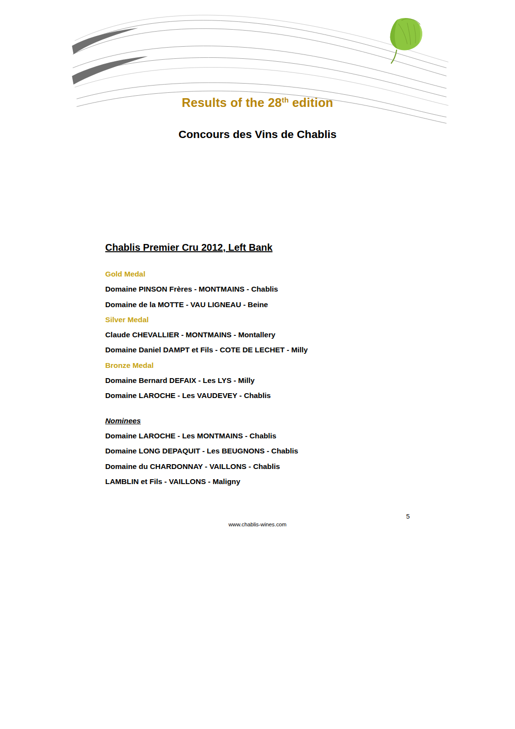Results of the 28th edition
Concours des Vins de Chablis
Chablis Premier Cru 2012, Left Bank
Gold Medal
Domaine PINSON Frères - MONTMAINS - Chablis
Domaine de la MOTTE - VAU LIGNEAU - Beine
Silver Medal
Claude CHEVALLIER - MONTMAINS - Montallery
Domaine Daniel DAMPT et Fils - COTE DE LECHET - Milly
Bronze Medal
Domaine Bernard DEFAIX - Les LYS - Milly
Domaine LAROCHE - Les VAUDEVEY - Chablis
Nominees
Domaine LAROCHE - Les MONTMAINS - Chablis
Domaine LONG DEPAQUIT - Les BEUGNONS - Chablis
Domaine du CHARDONNAY - VAILLONS - Chablis
LAMBLIN et Fils - VAILLONS - Maligny
www.chablis-wines.com
5